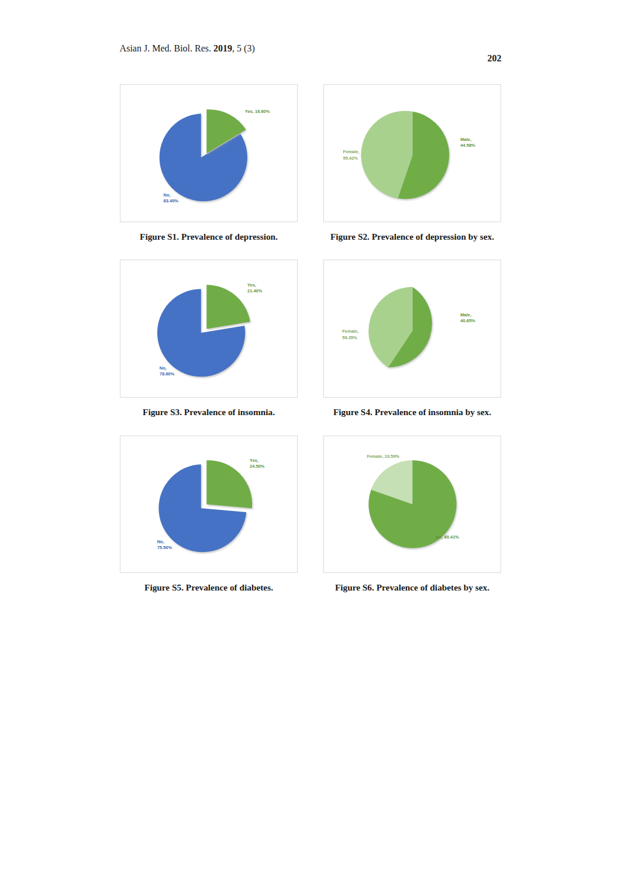Asian J. Med. Biol. Res. 2019, 5 (3)
202
Yes, 16.60% No, 83.40%
Figure S1. Prevalence of depression.
Male, 44.58% Female, 55.42%
Figure S2. Prevalence of depression by sex.
Yes, 21.40% No, 78.60%
Figure S3. Prevalence of insomnia.
Male, 40.65% Female, 59.35%
Figure S4. Prevalence of insomnia by sex.
Yes, 24.50% No, 75.50%
Figure S5. Prevalence of diabetes.
Female, 19.59% ale, 80.41%
Figure S6. Prevalence of diabetes by sex.